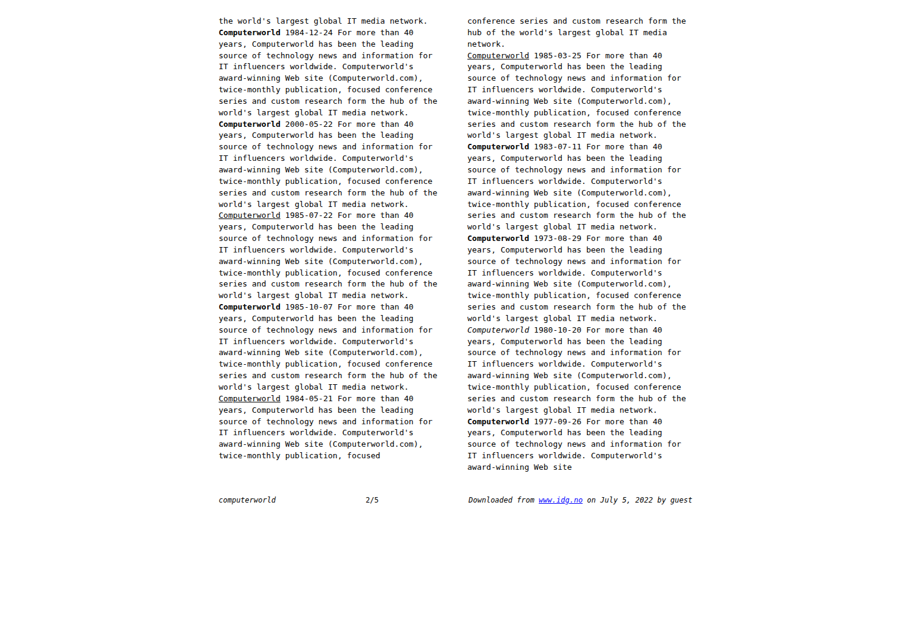the world's largest global IT media network.
Computerworld 1984-12-24 For more than 40 years, Computerworld has been the leading source of technology news and information for IT influencers worldwide. Computerworld's award-winning Web site (Computerworld.com), twice-monthly publication, focused conference series and custom research form the hub of the world's largest global IT media network.
Computerworld 2000-05-22 For more than 40 years, Computerworld has been the leading source of technology news and information for IT influencers worldwide. Computerworld's award-winning Web site (Computerworld.com), twice-monthly publication, focused conference series and custom research form the hub of the world's largest global IT media network.
Computerworld 1985-07-22 For more than 40 years, Computerworld has been the leading source of technology news and information for IT influencers worldwide. Computerworld's award-winning Web site (Computerworld.com), twice-monthly publication, focused conference series and custom research form the hub of the world's largest global IT media network.
Computerworld 1985-10-07 For more than 40 years, Computerworld has been the leading source of technology news and information for IT influencers worldwide. Computerworld's award-winning Web site (Computerworld.com), twice-monthly publication, focused conference series and custom research form the hub of the world's largest global IT media network.
Computerworld 1984-05-21 For more than 40 years, Computerworld has been the leading source of technology news and information for IT influencers worldwide. Computerworld's award-winning Web site (Computerworld.com), twice-monthly publication, focused
conference series and custom research form the hub of the world's largest global IT media network.
Computerworld 1985-03-25 For more than 40 years, Computerworld has been the leading source of technology news and information for IT influencers worldwide. Computerworld's award-winning Web site (Computerworld.com), twice-monthly publication, focused conference series and custom research form the hub of the world's largest global IT media network.
Computerworld 1983-07-11 For more than 40 years, Computerworld has been the leading source of technology news and information for IT influencers worldwide. Computerworld's award-winning Web site (Computerworld.com), twice-monthly publication, focused conference series and custom research form the hub of the world's largest global IT media network.
Computerworld 1973-08-29 For more than 40 years, Computerworld has been the leading source of technology news and information for IT influencers worldwide. Computerworld's award-winning Web site (Computerworld.com), twice-monthly publication, focused conference series and custom research form the hub of the world's largest global IT media network.
Computerworld 1980-10-20 For more than 40 years, Computerworld has been the leading source of technology news and information for IT influencers worldwide. Computerworld's award-winning Web site (Computerworld.com), twice-monthly publication, focused conference series and custom research form the hub of the world's largest global IT media network.
Computerworld 1977-09-26 For more than 40 years, Computerworld has been the leading source of technology news and information for IT influencers worldwide. Computerworld's award-winning Web site
computerworld
2/5
Downloaded from www.idg.no on July 5, 2022 by guest